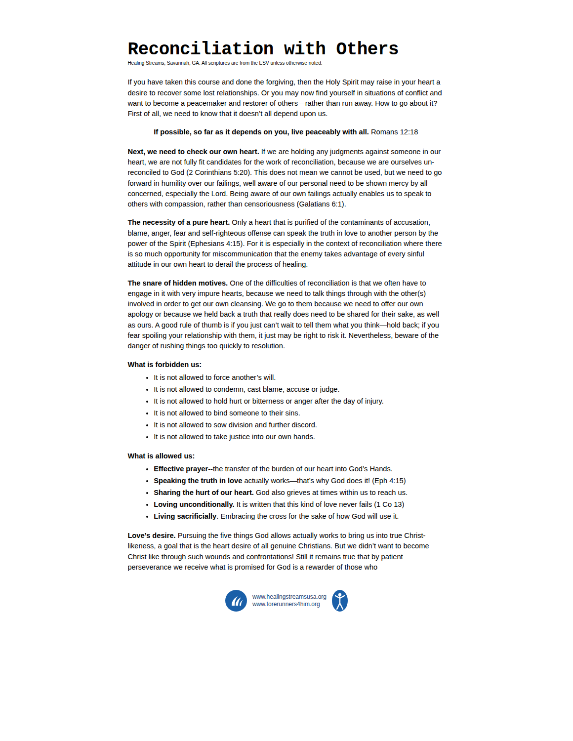Reconciliation with Others
Healing Streams, Savannah, GA. All scriptures are from the ESV unless otherwise noted.
If you have taken this course and done the forgiving, then the Holy Spirit may raise in your heart a desire to recover some lost relationships. Or you may now find yourself in situations of conflict and want to become a peacemaker and restorer of others—rather than run away. How to go about it? First of all, we need to know that it doesn’t all depend upon us.
If possible, so far as it depends on you, live peaceably with all. Romans 12:18
Next, we need to check our own heart. If we are holding any judgments against someone in our heart, we are not fully fit candidates for the work of reconciliation, because we are ourselves un-reconciled to God (2 Corinthians 5:20). This does not mean we cannot be used, but we need to go forward in humility over our failings, well aware of our personal need to be shown mercy by all concerned, especially the Lord. Being aware of our own failings actually enables us to speak to others with compassion, rather than censoriousness (Galatians 6:1).
The necessity of a pure heart. Only a heart that is purified of the contaminants of accusation, blame, anger, fear and self-righteous offense can speak the truth in love to another person by the power of the Spirit (Ephesians 4:15). For it is especially in the context of reconciliation where there is so much opportunity for miscommunication that the enemy takes advantage of every sinful attitude in our own heart to derail the process of healing.
The snare of hidden motives. One of the difficulties of reconciliation is that we often have to engage in it with very impure hearts, because we need to talk things through with the other(s) involved in order to get our own cleansing. We go to them because we need to offer our own apology or because we held back a truth that really does need to be shared for their sake, as well as ours. A good rule of thumb is if you just can’t wait to tell them what you think—hold back; if you fear spoiling your relationship with them, it just may be right to risk it. Nevertheless, beware of the danger of rushing things too quickly to resolution.
What is forbidden us:
It is not allowed to force another’s will.
It is not allowed to condemn, cast blame, accuse or judge.
It is not allowed to hold hurt or bitterness or anger after the day of injury.
It is not allowed to bind someone to their sins.
It is not allowed to sow division and further discord.
It is not allowed to take justice into our own hands.
What is allowed us:
Effective prayer--the transfer of the burden of our heart into God’s Hands.
Speaking the truth in love actually works—that’s why God does it! (Eph 4:15)
Sharing the hurt of our heart. God also grieves at times within us to reach us.
Loving unconditionally. It is written that this kind of love never fails (1 Co 13)
Living sacrificially. Embracing the cross for the sake of how God will use it.
Love’s desire. Pursuing the five things God allows actually works to bring us into true Christ-likeness, a goal that is the heart desire of all genuine Christians. But we didn’t want to become Christ like through such wounds and confrontations! Still it remains true that by patient perseverance we receive what is promised for God is a rewarder of those who
www.healingstreamsusa.org
www.forerunners4him.org